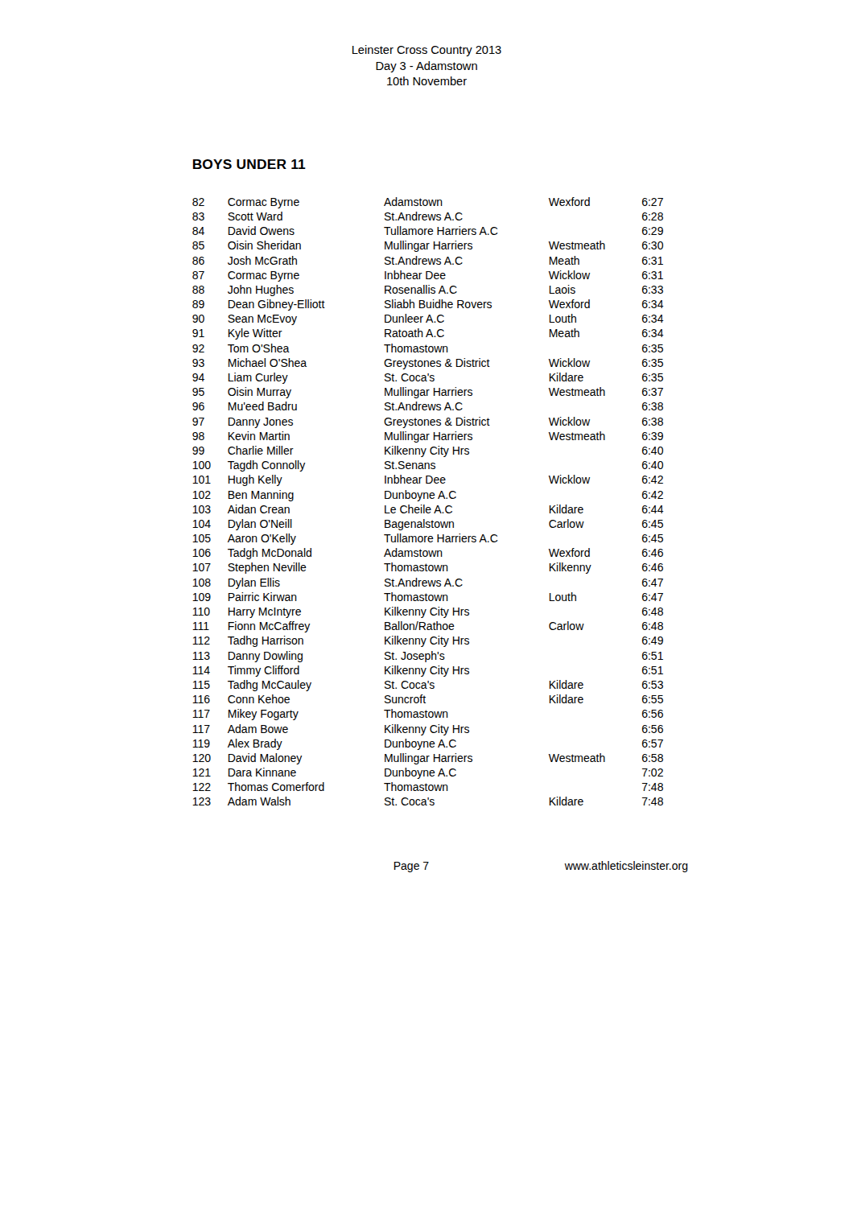Leinster Cross Country 2013
Day 3 - Adamstown
10th November
BOYS UNDER 11
| 82 | Cormac Byrne | Adamstown | Wexford | 6:27 |
| 83 | Scott Ward | St.Andrews A.C | | 6:28 |
| 84 | David Owens | Tullamore Harriers A.C | | 6:29 |
| 85 | Oisin Sheridan | Mullingar Harriers | Westmeath | 6:30 |
| 86 | Josh McGrath | St.Andrews A.C | Meath | 6:31 |
| 87 | Cormac Byrne | Inbhear Dee | Wicklow | 6:31 |
| 88 | John Hughes | Rosenallis A.C | Laois | 6:33 |
| 89 | Dean Gibney-Elliott | Sliabh Buidhe Rovers | Wexford | 6:34 |
| 90 | Sean McEvoy | Dunleer A.C | Louth | 6:34 |
| 91 | Kyle Witter | Ratoath A.C | Meath | 6:34 |
| 92 | Tom O'Shea | Thomastown | | 6:35 |
| 93 | Michael O'Shea | Greystones & District | Wicklow | 6:35 |
| 94 | Liam Curley | St. Coca's | Kildare | 6:35 |
| 95 | Oisin Murray | Mullingar Harriers | Westmeath | 6:37 |
| 96 | Mu'eed Badru | St.Andrews A.C | | 6:38 |
| 97 | Danny Jones | Greystones & District | Wicklow | 6:38 |
| 98 | Kevin Martin | Mullingar Harriers | Westmeath | 6:39 |
| 99 | Charlie Miller | Kilkenny City Hrs | | 6:40 |
| 100 | Tagdh Connolly | St.Senans | | 6:40 |
| 101 | Hugh Kelly | Inbhear Dee | Wicklow | 6:42 |
| 102 | Ben Manning | Dunboyne A.C | | 6:42 |
| 103 | Aidan Crean | Le Cheile A.C | Kildare | 6:44 |
| 104 | Dylan O'Neill | Bagenalstown | Carlow | 6:45 |
| 105 | Aaron O'Kelly | Tullamore Harriers A.C | | 6:45 |
| 106 | Tadgh McDonald | Adamstown | Wexford | 6:46 |
| 107 | Stephen Neville | Thomastown | Kilkenny | 6:46 |
| 108 | Dylan Ellis | St.Andrews A.C | | 6:47 |
| 109 | Pairric Kirwan | Thomastown | Louth | 6:47 |
| 110 | Harry McIntyre | Kilkenny City Hrs | | 6:48 |
| 111 | Fionn McCaffrey | Ballon/Rathoe | Carlow | 6:48 |
| 112 | Tadhg Harrison | Kilkenny City Hrs | | 6:49 |
| 113 | Danny Dowling | St. Joseph's | | 6:51 |
| 114 | Timmy Clifford | Kilkenny City Hrs | | 6:51 |
| 115 | Tadhg McCauley | St. Coca's | Kildare | 6:53 |
| 116 | Conn Kehoe | Suncroft | Kildare | 6:55 |
| 117 | Mikey Fogarty | Thomastown | | 6:56 |
| 117 | Adam Bowe | Kilkenny City Hrs | | 6:56 |
| 119 | Alex Brady | Dunboyne A.C | | 6:57 |
| 120 | David Maloney | Mullingar Harriers | Westmeath | 6:58 |
| 121 | Dara Kinnane | Dunboyne A.C | | 7:02 |
| 122 | Thomas Comerford | Thomastown | | 7:48 |
| 123 | Adam Walsh | St. Coca's | Kildare | 7:48 |
Page 7 www.athleticsleinster.org